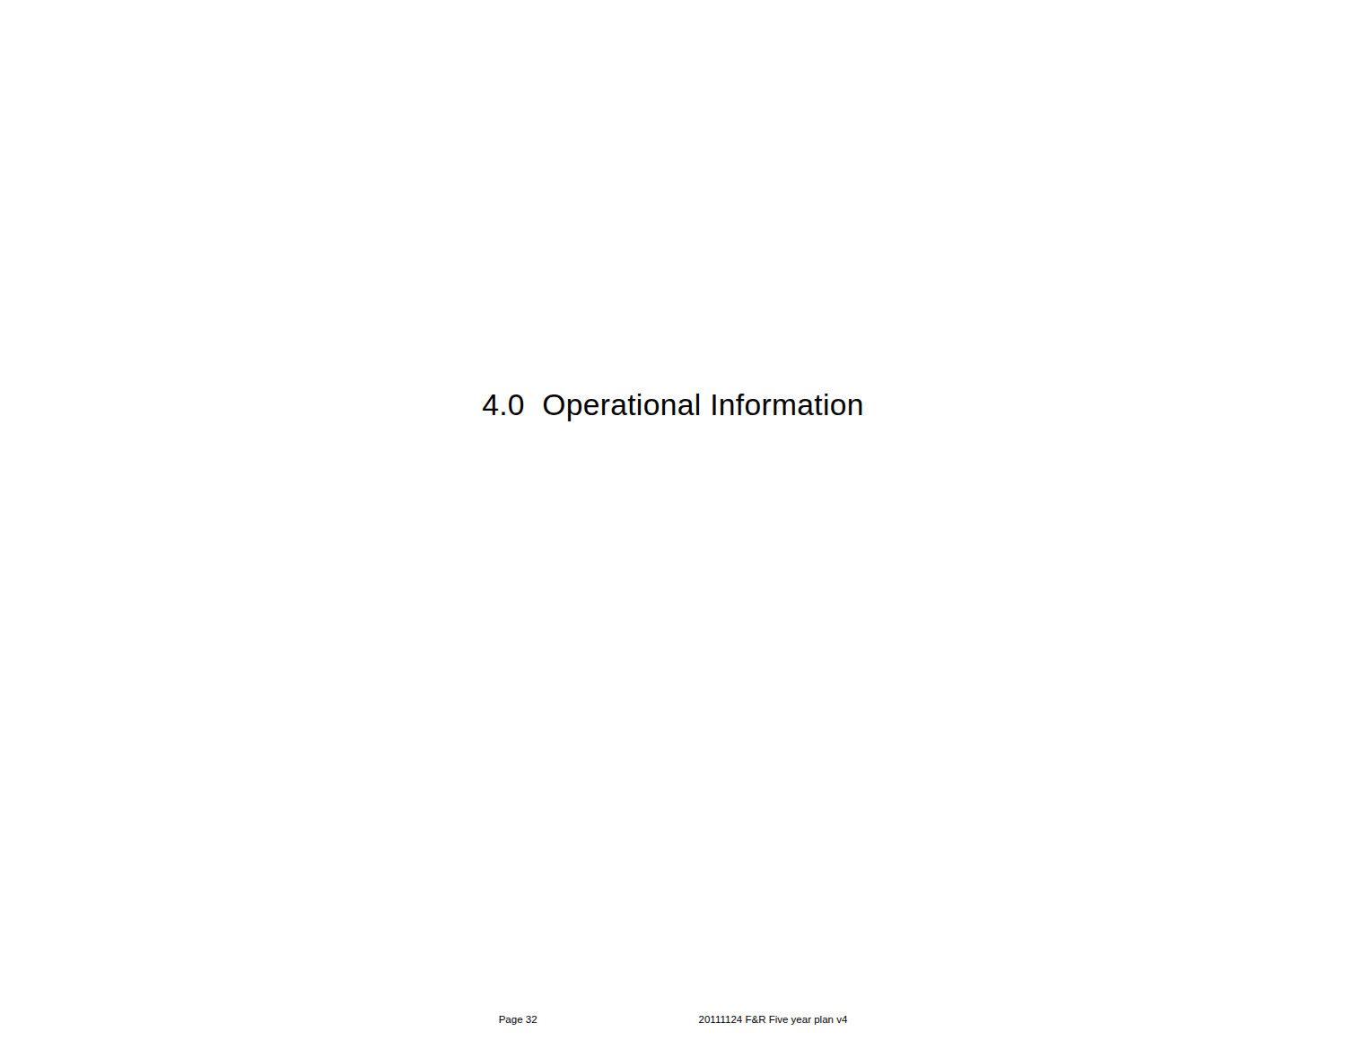4.0 Operational Information
Page 32 20111124 F&R Five year plan v4